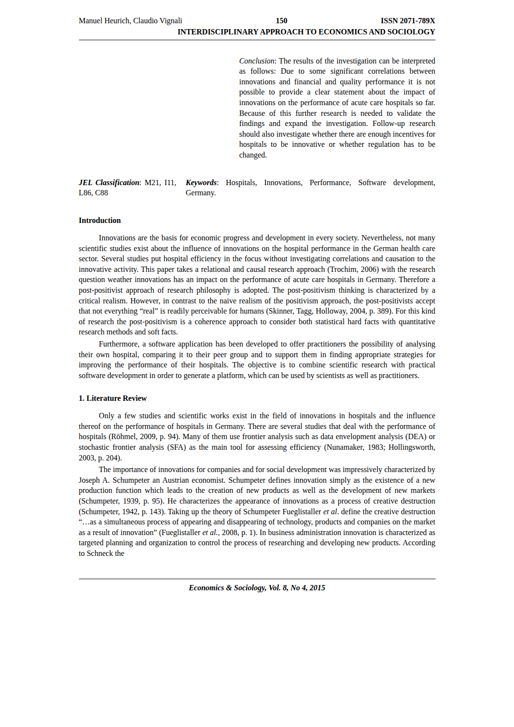Manuel Heurich, Claudio Vignali
150
ISSN 2071-789X
INTERDISCIPLINARY APPROACH TO ECONOMICS AND SOCIOLOGY
Conclusion: The results of the investigation can be interpreted as follows: Due to some significant correlations between innovations and financial and quality performance it is not possible to provide a clear statement about the impact of innovations on the performance of acute care hospitals so far. Because of this further research is needed to validate the findings and expand the investigation. Follow-up research should also investigate whether there are enough incentives for hospitals to be innovative or whether regulation has to be changed.
| JEL Classification : M21, I11, L86, C88 | Keywords : Hospitals, Innovations, Performance, Software development, Germany. |
Introduction
Innovations are the basis for economic progress and development in every society. Nevertheless, not many scientific studies exist about the influence of innovations on the hospital performance in the German health care sector. Several studies put hospital efficiency in the focus without investigating correlations and causation to the innovative activity. This paper takes a relational and causal research approach (Trochim, 2006) with the research question weather innovations has an impact on the performance of acute care hospitals in Germany. Therefore a post-positivist approach of research philosophy is adopted. The post-positivism thinking is characterized by a critical realism. However, in contrast to the naive realism of the positivism approach, the post-positivists accept that not everything “real” is readily perceivable for humans (Skinner, Tagg, Holloway, 2004, p. 389). For this kind of research the post-positivism is a coherence approach to consider both statistical hard facts with quantitative research methods and soft facts.
Furthermore, a software application has been developed to offer practitioners the possibility of analysing their own hospital, comparing it to their peer group and to support them in finding appropriate strategies for improving the performance of their hospitals. The objective is to combine scientific research with practical software development in order to generate a platform, which can be used by scientists as well as practitioners.
1. Literature Review
Only a few studies and scientific works exist in the field of innovations in hospitals and the influence thereof on the performance of hospitals in Germany. There are several studies that deal with the performance of hospitals (Röhmel, 2009, p. 94). Many of them use frontier analysis such as data envelopment analysis (DEA) or stochastic frontier analysis (SFA) as the main tool for assessing efficiency (Nunamaker, 1983; Hollingsworth, 2003, p. 204).
The importance of innovations for companies and for social development was impressively characterized by Joseph A. Schumpeter an Austrian economist. Schumpeter defines innovation simply as the existence of a new production function which leads to the creation of new products as well as the development of new markets (Schumpeter, 1939, p. 95). He characterizes the appearance of innovations as a process of creative destruction (Schumpeter, 1942, p. 143). Taking up the theory of Schumpeter Fueglistaller et al. define the creative destruction “…as a simultaneous process of appearing and disappearing of technology, products and companies on the market as a result of innovation” (Fueglistaller et al., 2008, p. 1). In business administration innovation is characterized as targeted planning and organization to control the process of researching and developing new products. According to Schneck the
Economics & Sociology, Vol. 8, No 4, 2015